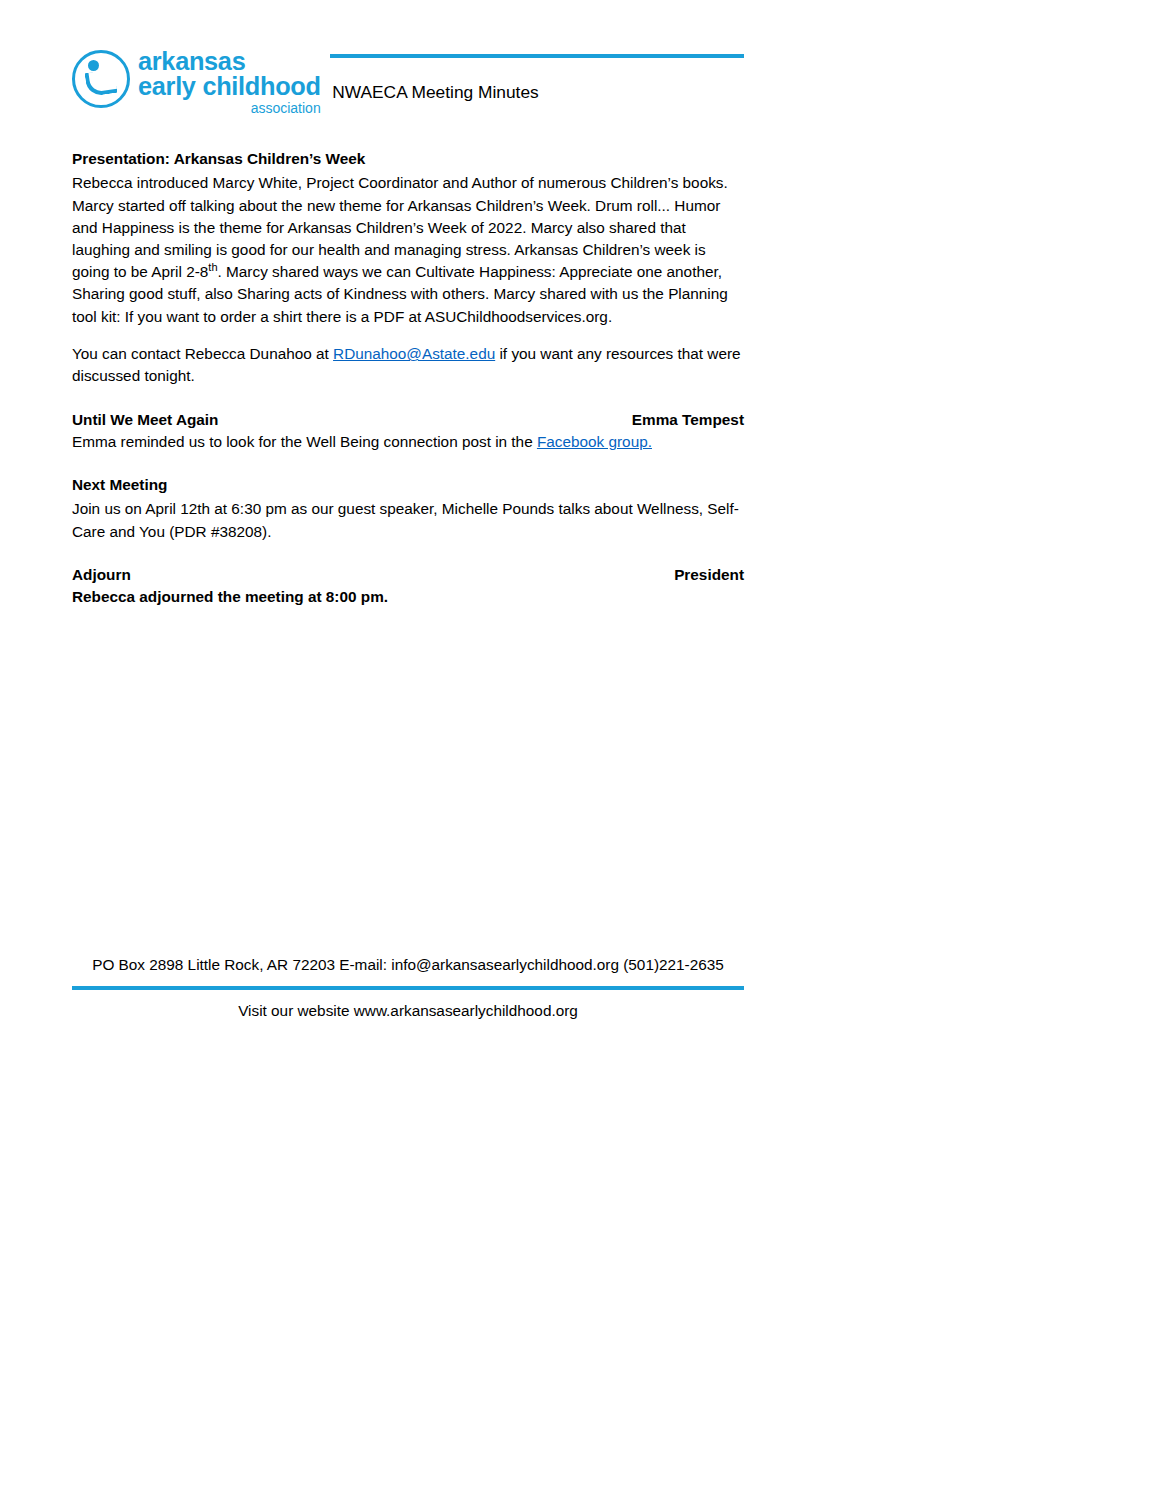arkansas early childhood association
NWAECA Meeting Minutes
Presentation: Arkansas Children’s Week
Rebecca introduced Marcy White, Project Coordinator and Author of numerous Children’s books. Marcy started off talking about the new theme for Arkansas Children’s Week. Drum roll... Humor and Happiness is the theme for Arkansas Children’s Week of 2022. Marcy also shared that laughing and smiling is good for our health and managing stress. Arkansas Children’s week is going to be April 2-8th. Marcy shared ways we can Cultivate Happiness: Appreciate one another, Sharing good stuff, also Sharing acts of Kindness with others. Marcy shared with us the Planning tool kit: If you want to order a shirt there is a PDF at ASUChildhoodservices.org.
You can contact Rebecca Dunahoo at RDunahoo@Astate.edu if you want any resources that were discussed tonight.
Until We Meet Again Emma Tempest
Emma reminded us to look for the Well Being connection post in the Facebook group.
Next Meeting
Join us on April 12th at 6:30 pm as our guest speaker, Michelle Pounds talks about Wellness, Self-Care and You (PDR #38208).
Adjourn President
Rebecca adjourned the meeting at 8:00 pm.
PO Box 2898 Little Rock, AR 72203 E-mail: info@arkansasearlychildhood.org (501)221-2635
Visit our website www.arkansasearlychildhood.org